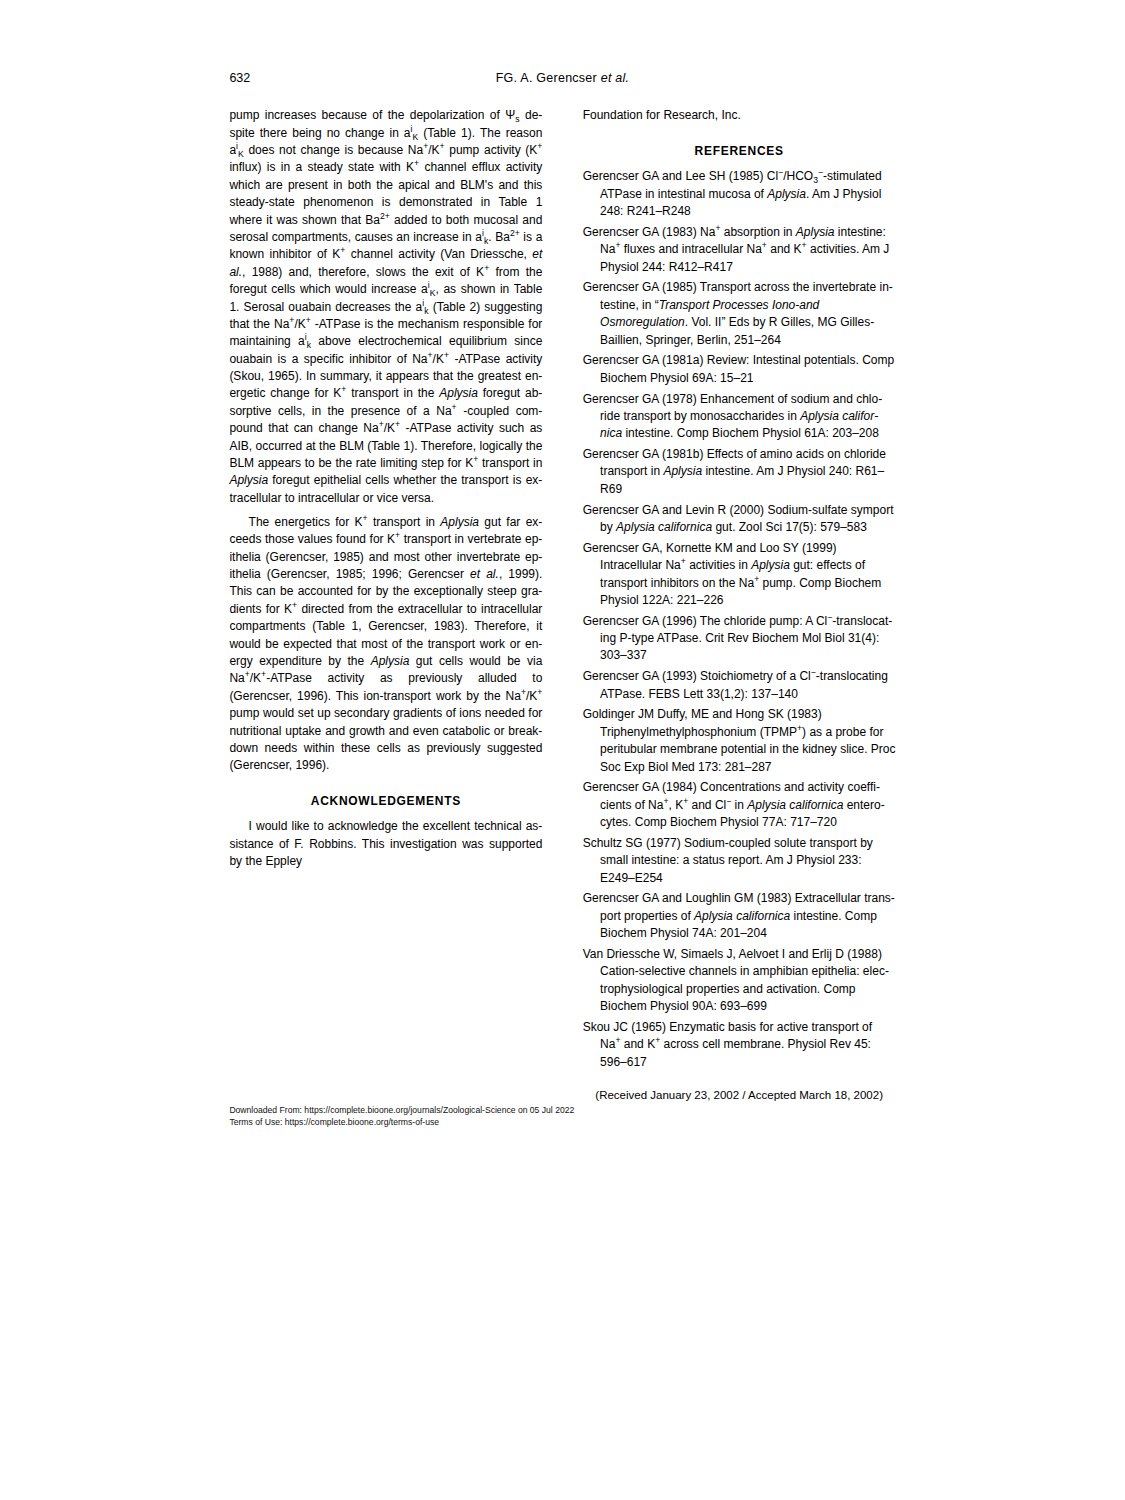632
FG. A. Gerencser et al.
pump increases because of the depolarization of Ψs despite there being no change in aiK (Table 1). The reason aiK does not change is because Na+/K+ pump activity (K+ influx) is in a steady state with K+ channel efflux activity which are present in both the apical and BLM's and this steady-state phenomenon is demonstrated in Table 1 where it was shown that Ba2+ added to both mucosal and serosal compartments, causes an increase in aik. Ba2+ is a known inhibitor of K+ channel activity (Van Driessche, et al., 1988) and, therefore, slows the exit of K+ from the foregut cells which would increase aiK, as shown in Table 1. Serosal ouabain decreases the aik (Table 2) suggesting that the Na+/K+ -ATPase is the mechanism responsible for maintaining aik above electrochemical equilibrium since ouabain is a specific inhibitor of Na+/K+ -ATPase activity (Skou, 1965). In summary, it appears that the greatest energetic change for K+ transport in the Aplysia foregut absorptive cells, in the presence of a Na+ -coupled compound that can change Na+/K+ -ATPase activity such as AIB, occurred at the BLM (Table 1). Therefore, logically the BLM appears to be the rate limiting step for K+ transport in Aplysia foregut epithelial cells whether the transport is extracellular to intracellular or vice versa.
The energetics for K+ transport in Aplysia gut far exceeds those values found for K+ transport in vertebrate epithelia (Gerencser, 1985) and most other invertebrate epithelia (Gerencser, 1985; 1996; Gerencser et al., 1999). This can be accounted for by the exceptionally steep gradients for K+ directed from the extracellular to intracellular compartments (Table 1, Gerencser, 1983). Therefore, it would be expected that most of the transport work or energy expenditure by the Aplysia gut cells would be via Na+/K+-ATPase activity as previously alluded to (Gerencser, 1996). This ion-transport work by the Na+/K+ pump would set up secondary gradients of ions needed for nutritional uptake and growth and even catabolic or breakdown needs within these cells as previously suggested (Gerencser, 1996).
ACKNOWLEDGEMENTS
I would like to acknowledge the excellent technical assistance of F. Robbins. This investigation was supported by the Eppley
Foundation for Research, Inc.
REFERENCES
Gerencser GA and Lee SH (1985) Cl−/HCO3−-stimulated ATPase in intestinal mucosa of Aplysia. Am J Physiol 248: R241–R248
Gerencser GA (1983) Na+ absorption in Aplysia intestine: Na+ fluxes and intracellular Na+ and K+ activities. Am J Physiol 244: R412–R417
Gerencser GA (1985) Transport across the invertebrate intestine, in “Transport Processes Iono-and Osmoregulation. Vol. II” Eds by R Gilles, MG Gilles-Baillien, Springer, Berlin, 251–264
Gerencser GA (1981a) Review: Intestinal potentials. Comp Biochem Physiol 69A: 15–21
Gerencser GA (1978) Enhancement of sodium and chloride transport by monosaccharides in Aplysia californica intestine. Comp Biochem Physiol 61A: 203–208
Gerencser GA (1981b) Effects of amino acids on chloride transport in Aplysia intestine. Am J Physiol 240: R61–R69
Gerencser GA and Levin R (2000) Sodium-sulfate symport by Aplysia californica gut. Zool Sci 17(5): 579–583
Gerencser GA, Kornette KM and Loo SY (1999) Intracellular Na+ activities in Aplysia gut: effects of transport inhibitors on the Na+ pump. Comp Biochem Physiol 122A: 221–226
Gerencser GA (1996) The chloride pump: A Cl−-translocating P-type ATPase. Crit Rev Biochem Mol Biol 31(4): 303–337
Gerencser GA (1993) Stoichiometry of a Cl−-translocating ATPase. FEBS Lett 33(1,2): 137–140
Goldinger JM Duffy, ME and Hong SK (1983) Triphenylmethylphosphonium (TPMP+) as a probe for peritubular membrane potential in the kidney slice. Proc Soc Exp Biol Med 173: 281–287
Gerencser GA (1984) Concentrations and activity coefficients of Na+, K+ and Cl− in Aplysia californica enterocytes. Comp Biochem Physiol 77A: 717–720
Schultz SG (1977) Sodium-coupled solute transport by small intestine: a status report. Am J Physiol 233: E249–E254
Gerencser GA and Loughlin GM (1983) Extracellular transport properties of Aplysia californica intestine. Comp Biochem Physiol 74A: 201–204
Van Driessche W, Simaels J, Aelvoet I and Erlij D (1988) Cation-selective channels in amphibian epithelia: electrophysiological properties and activation. Comp Biochem Physiol 90A: 693–699
Skou JC (1965) Enzymatic basis for active transport of Na+ and K+ across cell membrane. Physiol Rev 45: 596–617
(Received January 23, 2002 / Accepted March 18, 2002)
Downloaded From: https://complete.bioone.org/journals/Zoological-Science on 05 Jul 2022
Terms of Use: https://complete.bioone.org/terms-of-use